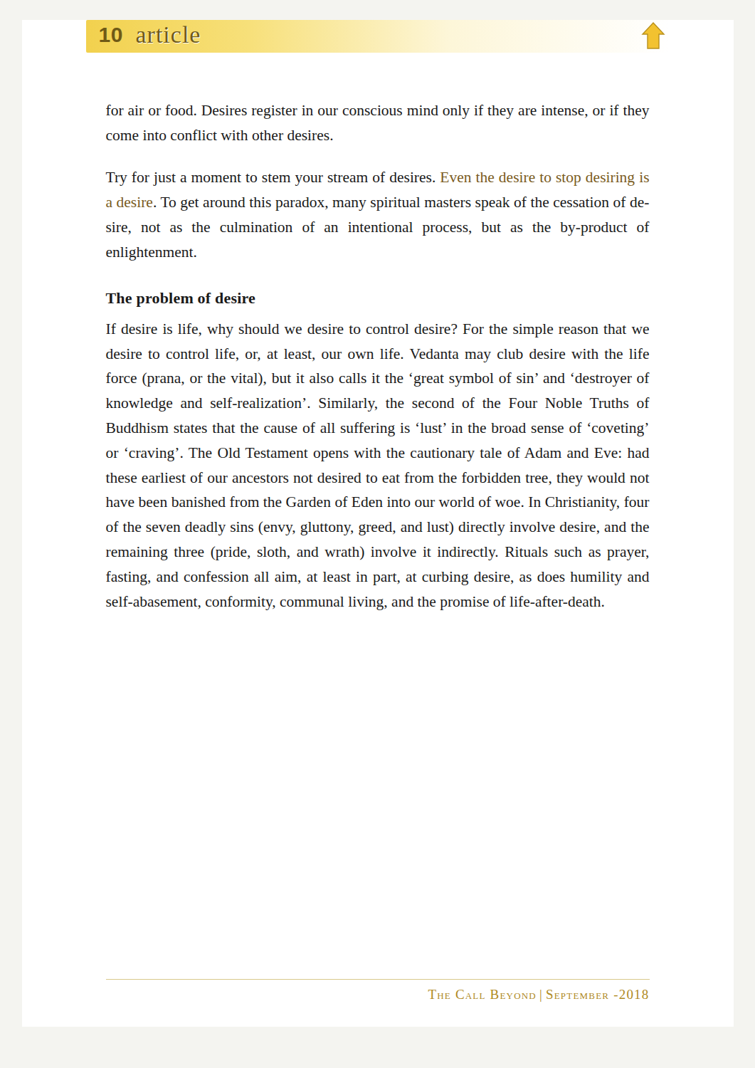10
article
for air or food. Desires register in our conscious mind only if they are intense, or if they come into conflict with other desires.
Try for just a moment to stem your stream of desires. Even the desire to stop desiring is a desire. To get around this paradox, many spiritual masters speak of the cessation of desire, not as the culmination of an intentional process, but as the by-product of enlightenment.
The problem of desire
If desire is life, why should we desire to control desire? For the simple reason that we desire to control life, or, at least, our own life. Vedanta may club desire with the life force (prana, or the vital), but it also calls it the ‘great symbol of sin’ and ‘destroyer of knowledge and self-realization’. Similarly, the second of the Four Noble Truths of Buddhism states that the cause of all suffering is ‘lust’ in the broad sense of ‘coveting’ or ‘craving’. The Old Testament opens with the cautionary tale of Adam and Eve: had these earliest of our ancestors not desired to eat from the forbidden tree, they would not have been banished from the Garden of Eden into our world of woe. In Christianity, four of the seven deadly sins (envy, gluttony, greed, and lust) directly involve desire, and the remaining three (pride, sloth, and wrath) involve it indirectly. Rituals such as prayer, fasting, and confession all aim, at least in part, at curbing desire, as does humility and self-abasement, conformity, communal living, and the promise of life-after-death.
The Call Beyond|September -2018